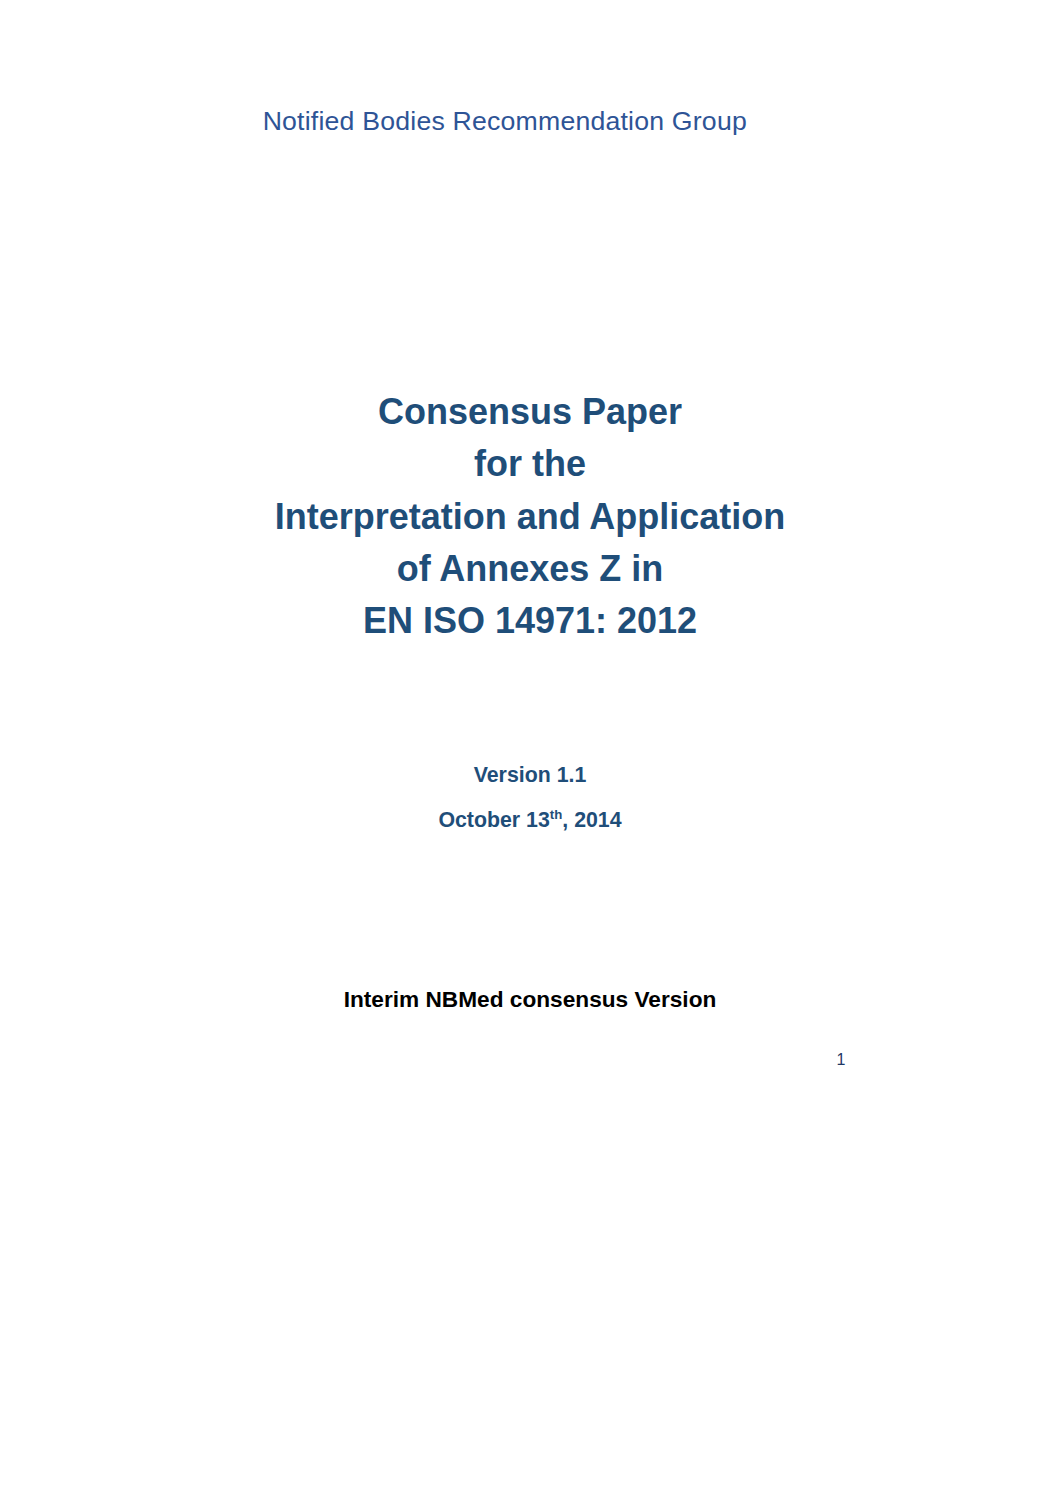Notified Bodies Recommendation Group
Consensus Paper
for the
Interpretation and Application
of Annexes Z in
EN ISO 14971: 2012
Version 1.1
October 13th, 2014
Interim NBMed consensus Version
1